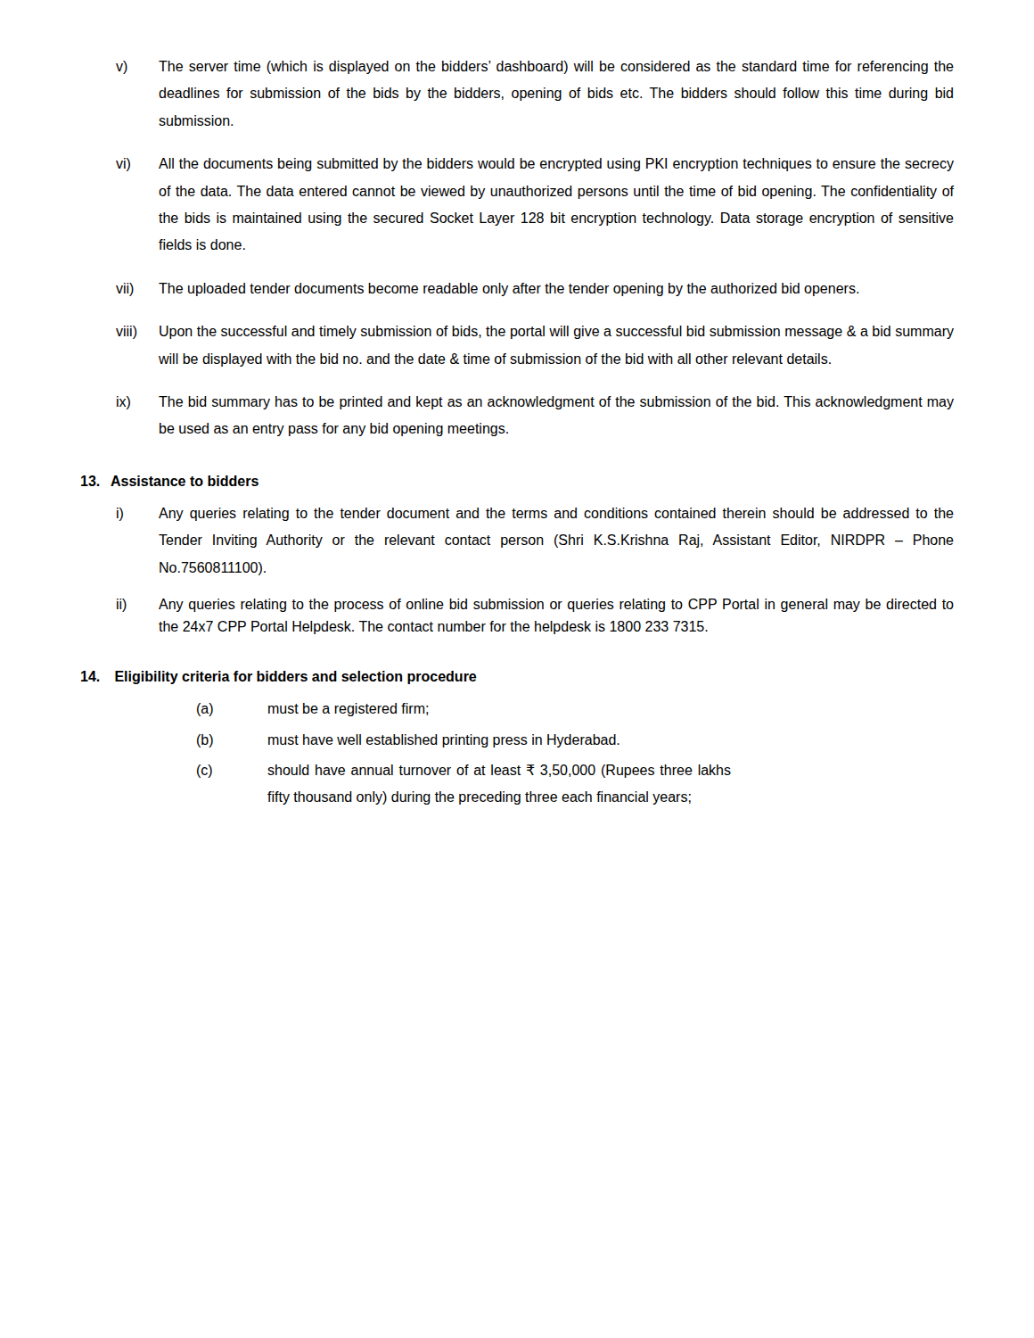v) The server time (which is displayed on the bidders’ dashboard) will be considered as the standard time for referencing the deadlines for submission of the bids by the bidders, opening of bids etc. The bidders should follow this time during bid submission.
vi) All the documents being submitted by the bidders would be encrypted using PKI encryption techniques to ensure the secrecy of the data. The data entered cannot be viewed by unauthorized persons until the time of bid opening. The confidentiality of the bids is maintained using the secured Socket Layer 128 bit encryption technology. Data storage encryption of sensitive fields is done.
vii) The uploaded tender documents become readable only after the tender opening by the authorized bid openers.
viii) Upon the successful and timely submission of bids, the portal will give a successful bid submission message & a bid summary will be displayed with the bid no. and the date & time of submission of the bid with all other relevant details.
ix) The bid summary has to be printed and kept as an acknowledgment of the submission of the bid. This acknowledgment may be used as an entry pass for any bid opening meetings.
13. Assistance to bidders
i) Any queries relating to the tender document and the terms and conditions contained therein should be addressed to the Tender Inviting Authority or the relevant contact person (Shri K.S.Krishna Raj, Assistant Editor, NIRDPR – Phone No.7560811100).
ii) Any queries relating to the process of online bid submission or queries relating to CPP Portal in general may be directed to the 24x7 CPP Portal Helpdesk. The contact number for the helpdesk is 1800 233 7315.
14. Eligibility criteria for bidders and selection procedure
| (a) | must be a registered firm; |
| (b) | must have well established printing press in Hyderabad. |
| (c) | should have annual turnover of at least ₹ 3,50,000 (Rupees three lakhs fifty thousand only) during the preceding three each financial years; |